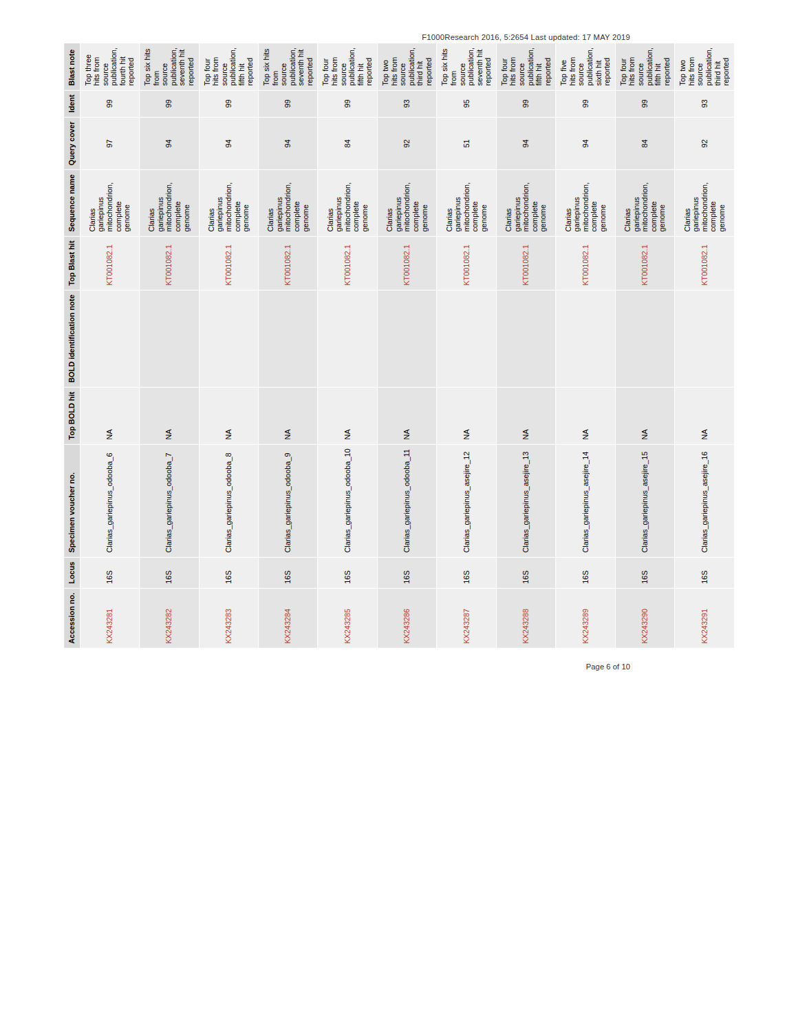F1000Research 2016, 5:2654 Last updated: 17 MAY 2019
| Accession no. | Locus | Specimen voucher no. | Top BOLD hit | BOLD identification note | Top Blast hit | Sequence name | Query cover | Ident | Blast note |
| --- | --- | --- | --- | --- | --- | --- | --- | --- | --- |
| KX243281 | 16S | Clarias_gariepinus_odooba_6 | NA | | KT001082.1 | Clarias gariepinus mitochondrion, complete genome | 97 | 99 | Top three hits from source publication, fourth hit reported |
| KX243282 | 16S | Clarias_gariepinus_odooba_7 | NA | | KT001082.1 | Clarias gariepinus mitochondrion, complete genome | 94 | 99 | Top six hits from source publication, seventh hit reported |
| KX243283 | 16S | Clarias_gariepinus_odooba_8 | NA | | KT001082.1 | Clarias gariepinus mitochondrion, complete genome | 94 | 99 | Top four hits from source publication, fifth hit reported |
| KX243284 | 16S | Clarias_gariepinus_odooba_9 | NA | | KT001082.1 | Clarias gariepinus mitochondrion, complete genome | 94 | 99 | Top six hits from source publication, seventh hit reported |
| KX243285 | 16S | Clarias_gariepinus_odooba_10 | NA | | KT001082.1 | Clarias gariepinus mitochondrion, complete genome | 84 | 99 | Top four hits from source publication, fifth hit reported |
| KX243286 | 16S | Clarias_gariepinus_odooba_11 | NA | | KT001082.1 | Clarias gariepinus mitochondrion, complete genome | 92 | 93 | Top two hits from source publication, third hit reported |
| KX243287 | 16S | Clarias_gariepinus_asejire_12 | NA | | KT001082.1 | Clarias gariepinus mitochondrion, complete genome | 51 | 95 | Top six hits from source publication, seventh hit reported |
| KX243288 | 16S | Clarias_gariepinus_asejire_13 | NA | | KT001082.1 | Clarias gariepinus mitochondrion, complete genome | 94 | 99 | Top four hits from source publication, fifth hit reported |
| KX243289 | 16S | Clarias_gariepinus_asejire_14 | NA | | KT001082.1 | Clarias gariepinus mitochondrion, complete genome | 94 | 99 | Top five hits from source publication, sixth hit reported |
| KX243290 | 16S | Clarias_gariepinus_asejire_15 | NA | | KT001082.1 | Clarias gariepinus mitochondrion, complete genome | 84 | 99 | Top four hits from source publication, fifth hit reported |
| KX243291 | 16S | Clarias_gariepinus_asejire_16 | NA | | KT001082.1 | Clarias gariepinus mitochondrion, complete genome | 92 | 93 | Top two hits from source publication, third hit reported |
Page 6 of 10